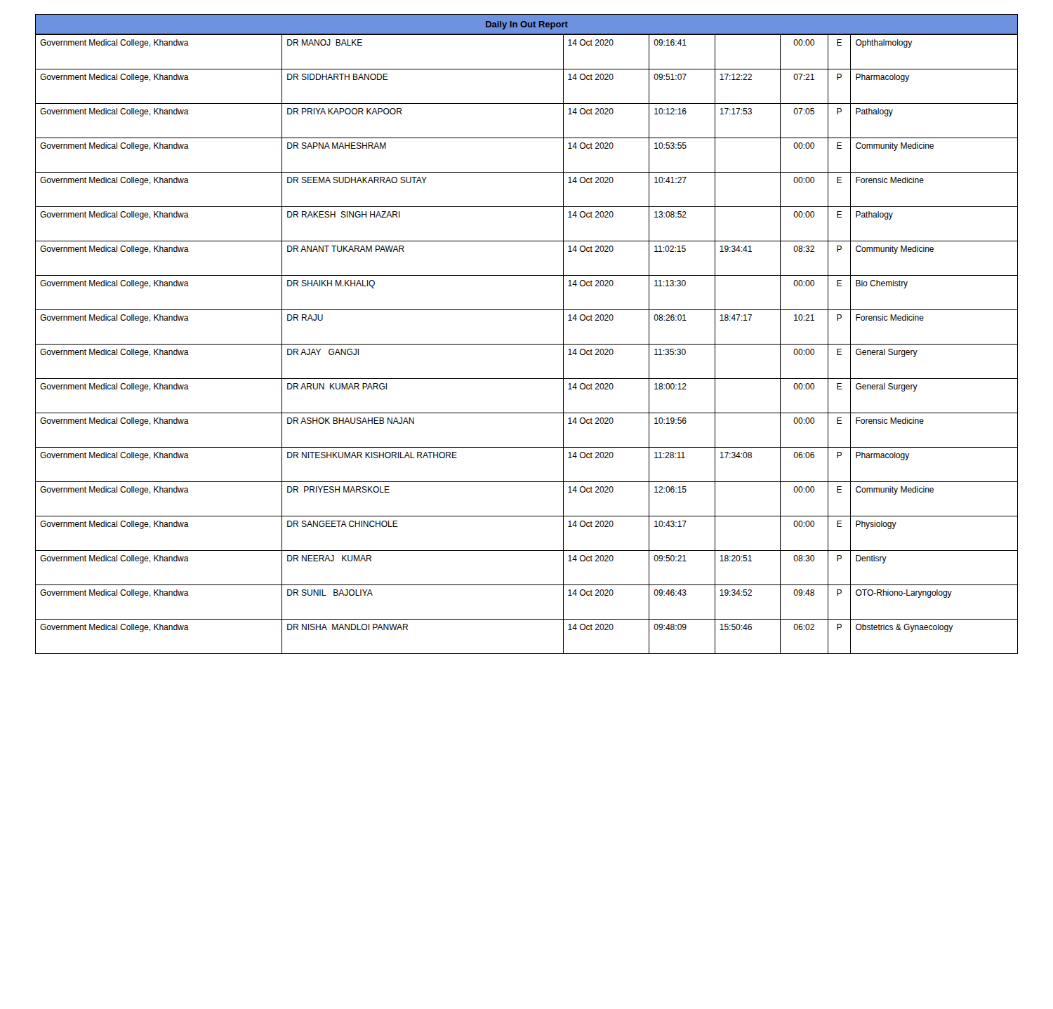Daily In Out Report
| Government Medical College, Khandwa | DR MANOJ BALKE | 14 Oct 2020 | 09:16:41 | | 00:00 | E | Ophthalmology |
| Government Medical College, Khandwa | DR SIDDHARTH BANODE | 14 Oct 2020 | 09:51:07 | 17:12:22 | 07:21 | P | Pharmacology |
| Government Medical College, Khandwa | DR PRIYA KAPOOR KAPOOR | 14 Oct 2020 | 10:12:16 | 17:17:53 | 07:05 | P | Pathalogy |
| Government Medical College, Khandwa | DR SAPNA MAHESHRAM | 14 Oct 2020 | 10:53:55 | | 00:00 | E | Community Medicine |
| Government Medical College, Khandwa | DR SEEMA SUDHAKARRAO SUTAY | 14 Oct 2020 | 10:41:27 | | 00:00 | E | Forensic Medicine |
| Government Medical College, Khandwa | DR RAKESH SINGH HAZARI | 14 Oct 2020 | 13:08:52 | | 00:00 | E | Pathalogy |
| Government Medical College, Khandwa | DR ANANT TUKARAM PAWAR | 14 Oct 2020 | 11:02:15 | 19:34:41 | 08:32 | P | Community Medicine |
| Government Medical College, Khandwa | DR SHAIKH M.KHALIQ | 14 Oct 2020 | 11:13:30 | | 00:00 | E | Bio Chemistry |
| Government Medical College, Khandwa | DR RAJU | 14 Oct 2020 | 08:26:01 | 18:47:17 | 10:21 | P | Forensic Medicine |
| Government Medical College, Khandwa | DR AJAY GANGJI | 14 Oct 2020 | 11:35:30 | | 00:00 | E | General Surgery |
| Government Medical College, Khandwa | DR ARUN KUMAR PARGI | 14 Oct 2020 | 18:00:12 | | 00:00 | E | General Surgery |
| Government Medical College, Khandwa | DR ASHOK BHAUSAHEB NAJAN | 14 Oct 2020 | 10:19:56 | | 00:00 | E | Forensic Medicine |
| Government Medical College, Khandwa | DR NITESHKUMAR KISHORILAL RATHORE | 14 Oct 2020 | 11:28:11 | 17:34:08 | 06:06 | P | Pharmacology |
| Government Medical College, Khandwa | DR PRIYESH MARSKOLE | 14 Oct 2020 | 12:06:15 | | 00:00 | E | Community Medicine |
| Government Medical College, Khandwa | DR SANGEETA CHINCHOLE | 14 Oct 2020 | 10:43:17 | | 00:00 | E | Physiology |
| Government Medical College, Khandwa | DR NEERAJ KUMAR | 14 Oct 2020 | 09:50:21 | 18:20:51 | 08:30 | P | Dentisry |
| Government Medical College, Khandwa | DR SUNIL BAJOLIYA | 14 Oct 2020 | 09:46:43 | 19:34:52 | 09:48 | P | OTO-Rhiono-Laryngology |
| Government Medical College, Khandwa | DR NISHA MANDLOI PANWAR | 14 Oct 2020 | 09:48:09 | 15:50:46 | 06:02 | P | Obstetrics & Gynaecology |